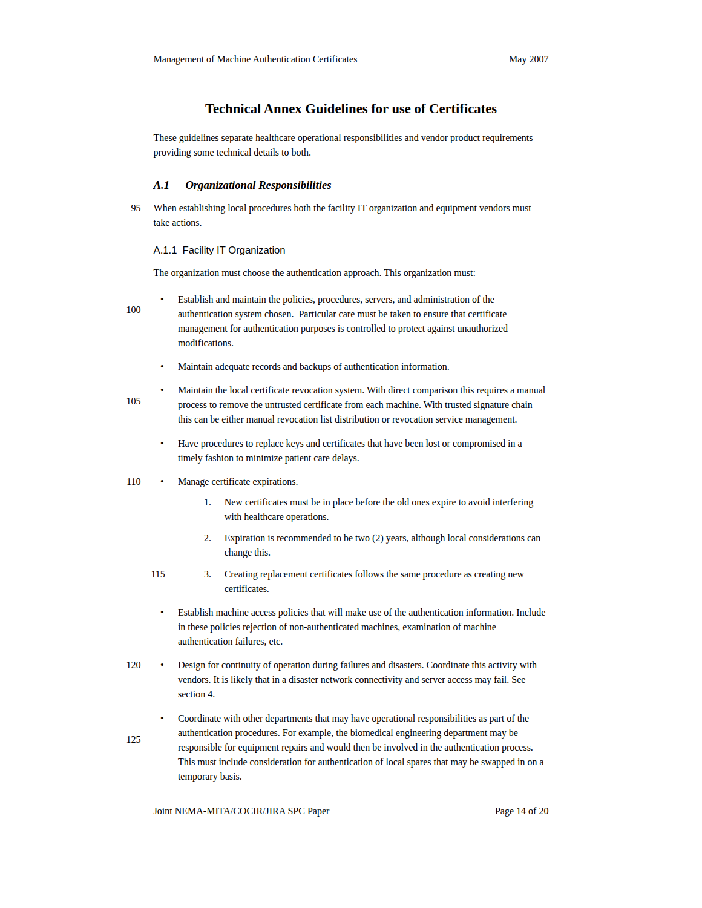Management of Machine Authentication Certificates May 2007
Technical Annex Guidelines for use of Certificates
These guidelines separate healthcare operational responsibilities and vendor product requirements providing some technical details to both.
A.1 Organizational Responsibilities
95
When establishing local procedures both the facility IT organization and equipment vendors must take actions.
A.1.1 Facility IT Organization
The organization must choose the authentication approach. This organization must:
100 Establish and maintain the policies, procedures, servers, and administration of the authentication system chosen. Particular care must be taken to ensure that certificate management for authentication purposes is controlled to protect against unauthorized modifications.
Maintain adequate records and backups of authentication information.
105 Maintain the local certificate revocation system. With direct comparison this requires a manual process to remove the untrusted certificate from each machine. With trusted signature chain this can be either manual revocation list distribution or revocation service management.
Have procedures to replace keys and certificates that have been lost or compromised in a timely fashion to minimize patient care delays.
110 Manage certificate expirations.
New certificates must be in place before the old ones expire to avoid interfering with healthcare operations.
Expiration is recommended to be two (2) years, although local considerations can change this.
115 Creating replacement certificates follows the same procedure as creating new certificates.
Establish machine access policies that will make use of the authentication information. Include in these policies rejection of non-authenticated machines, examination of machine authentication failures, etc.
120 Design for continuity of operation during failures and disasters. Coordinate this activity with vendors. It is likely that in a disaster network connectivity and server access may fail. See section 4.
125 Coordinate with other departments that may have operational responsibilities as part of the authentication procedures. For example, the biomedical engineering department may be responsible for equipment repairs and would then be involved in the authentication process. This must include consideration for authentication of local spares that may be swapped in on a temporary basis.
Joint NEMA-MITA/COCIR/JIRA SPC Paper Page 14 of 20